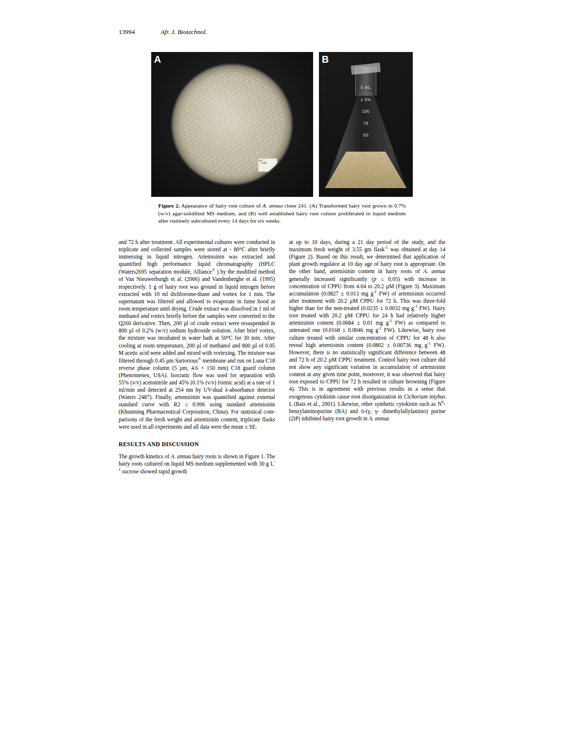13994 Afr. J. Biotechnol.
A
w/v
x 100
B
5 mL
± 5%
100
75
50
Figure 2. Appearance of hairy root culture of A. annua clone 241. (A) Transformed hairy root grown in 0.7% (w/v) agar-solidified MS medium, and (B) well established hairy root culture proliferated in liquid medium after routinely subcultured every 14 days for six weeks.
and 72 h after treatment. All experimental cultures were conducted in triplicate and collected samples were stored at - 80°C after briefly immersing in liquid nitrogen. Artemisinin was extracted and quantified high performance liquid chromatography (HPLC (Waters2695 separation module, Alliance® ) by the modified method of Van Nieuwerburgh et al. (2006) and Vandenberghe et al. (1995) respectively. 1 g of hairy root was ground in liquid nitrogen before extracted with 10 ml dichlorome-thane and vortex for 1 min. The supernatant was filtered and allowed to evaporate in fume hood at room temperature until drying. Crude extract was dissolved in 1 ml of methanol and vortex briefly before the samples were converted to the Q260 derivative. Then, 200 µl of crude extract were resuspended in 800 µl of 0.2% (w/v) sodium hydroxide solution. After brief vortex, the mixture was incubated in water bath at 50°C for 30 min. After cooling at room temperature, 200 µl of methanol and 800 µl of 0.05 M acetic acid were added and mixed with vortexing. The mixture was filtered through 0.45 µm Sartorious® membrane and run on Luna C18 reverse phase column (5 µm, 4.6 × 150 mm) C18 guard column (Phenomenex, USA). Isocratic flow was used for separation with 55% (v/v) acetonitrile and 45% (0.1% (v/v) formic acid) at a rate of 1 ml/min and detected at 254 nm by UV-dual λ-absorbance detector (Waters 2487). Finally, artemisinin was quantified against external standard curve with R2 ≥ 0.996 using standard artemisinin (Khunming Pharmaceutical Corporation, China). For statistical com-parisons of the fresh weight and artemisinin content, triplicate flasks were used in all experiments and all data were the mean ± SE.
RESULTS AND DISCUSSION
The growth kinetics of A. annua hairy roots is shown in Figure 1. The hairy roots cultured on liquid MS medium supplemented with 30 g L-1 sucrose showed rapid growth
at up to 10 days, during a 21 day period of the study, and the maximum fresh weight of 3.55 gm flask-1 was obtained at day 14 (Figure 2). Based on this result, we determined that application of plant growth regulator at 10 day age of hairy root is appropriate. On the other hand, artemisinin content in hairy roots of A. annua generally increased significantly (p ≤ 0.05) with increase in concentration of CPPU from 4.04 to 20.2 µM (Figure 3). Maximum accumulation (0.0827 ± 0.013 mg g-1 FW) of artemisinin occurred after treatment with 20.2 µM CPPU for 72 h. This was three-fold higher than for the non-treated (0.0235 ± 0.0032 mg g-1 FW). Hairy root treated with 20.2 µM CPPU for 24 h had relatively higher artemisinin content (0.0684 ± 0.01 mg g-1 FW) as compared to untreated one (0.0168 ± 0.0046 mg g-1 FW). Likewise, hairy root culture treated with similar concentration of CPPU for 48 h also reveal high artemisinin content (0.0802 ± 0.00736 mg g-1 FW). However, there is no statistically significant difference between 48 and 72 h of 20.2 µM CPPU treatment. Control hairy root culture did not show any significant variation in accumulation of artemisinin content at any given time point, moreover, it was observed that hairy root exposed to CPPU for 72 h resulted in culture browning (Figure 4). This is in agreement with previous results in a sense that exogenous cytokinin cause root disorganization in Cichorium intybus L (Bais et al., 2001). Likewise, other synthetic cytokinin such as N6-benzylaminopurine (BA) and 6-(γ, γ- dimethylallylamino) purine (2iP) inhibited hairy root growth in A. annua